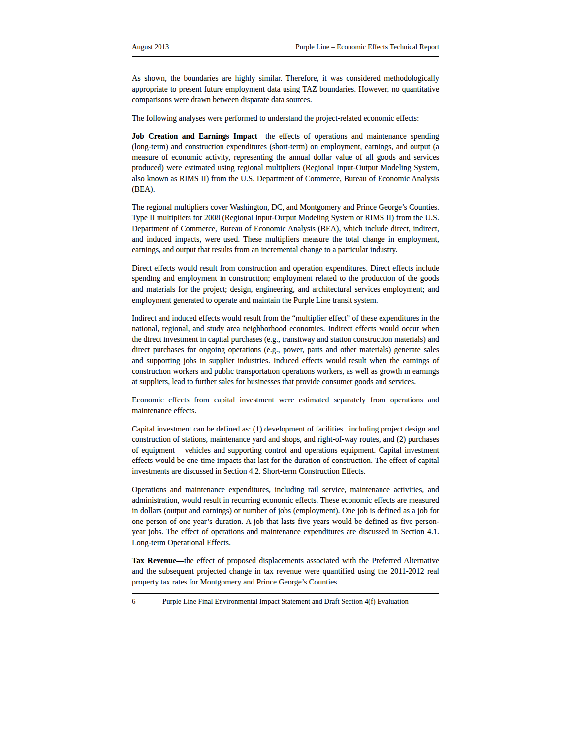August 2013
Purple Line – Economic Effects Technical Report
As shown, the boundaries are highly similar. Therefore, it was considered methodologically appropriate to present future employment data using TAZ boundaries. However, no quantitative comparisons were drawn between disparate data sources.
The following analyses were performed to understand the project-related economic effects:
Job Creation and Earnings Impact—the effects of operations and maintenance spending (long-term) and construction expenditures (short-term) on employment, earnings, and output (a measure of economic activity, representing the annual dollar value of all goods and services produced) were estimated using regional multipliers (Regional Input-Output Modeling System, also known as RIMS II) from the U.S. Department of Commerce, Bureau of Economic Analysis (BEA).
The regional multipliers cover Washington, DC, and Montgomery and Prince George’s Counties. Type II multipliers for 2008 (Regional Input-Output Modeling System or RIMS II) from the U.S. Department of Commerce, Bureau of Economic Analysis (BEA), which include direct, indirect, and induced impacts, were used. These multipliers measure the total change in employment, earnings, and output that results from an incremental change to a particular industry.
Direct effects would result from construction and operation expenditures. Direct effects include spending and employment in construction; employment related to the production of the goods and materials for the project; design, engineering, and architectural services employment; and employment generated to operate and maintain the Purple Line transit system.
Indirect and induced effects would result from the “multiplier effect” of these expenditures in the national, regional, and study area neighborhood economies. Indirect effects would occur when the direct investment in capital purchases (e.g., transitway and station construction materials) and direct purchases for ongoing operations (e.g., power, parts and other materials) generate sales and supporting jobs in supplier industries. Induced effects would result when the earnings of construction workers and public transportation operations workers, as well as growth in earnings at suppliers, lead to further sales for businesses that provide consumer goods and services.
Economic effects from capital investment were estimated separately from operations and maintenance effects.
Capital investment can be defined as: (1) development of facilities –including project design and construction of stations, maintenance yard and shops, and right-of-way routes, and (2) purchases of equipment – vehicles and supporting control and operations equipment. Capital investment effects would be one-time impacts that last for the duration of construction. The effect of capital investments are discussed in Section 4.2. Short-term Construction Effects.
Operations and maintenance expenditures, including rail service, maintenance activities, and administration, would result in recurring economic effects. These economic effects are measured in dollars (output and earnings) or number of jobs (employment). One job is defined as a job for one person of one year’s duration. A job that lasts five years would be defined as five person-year jobs. The effect of operations and maintenance expenditures are discussed in Section 4.1. Long-term Operational Effects.
Tax Revenue—the effect of proposed displacements associated with the Preferred Alternative and the subsequent projected change in tax revenue were quantified using the 2011-2012 real property tax rates for Montgomery and Prince George’s Counties.
6
Purple Line Final Environmental Impact Statement and Draft Section 4(f) Evaluation